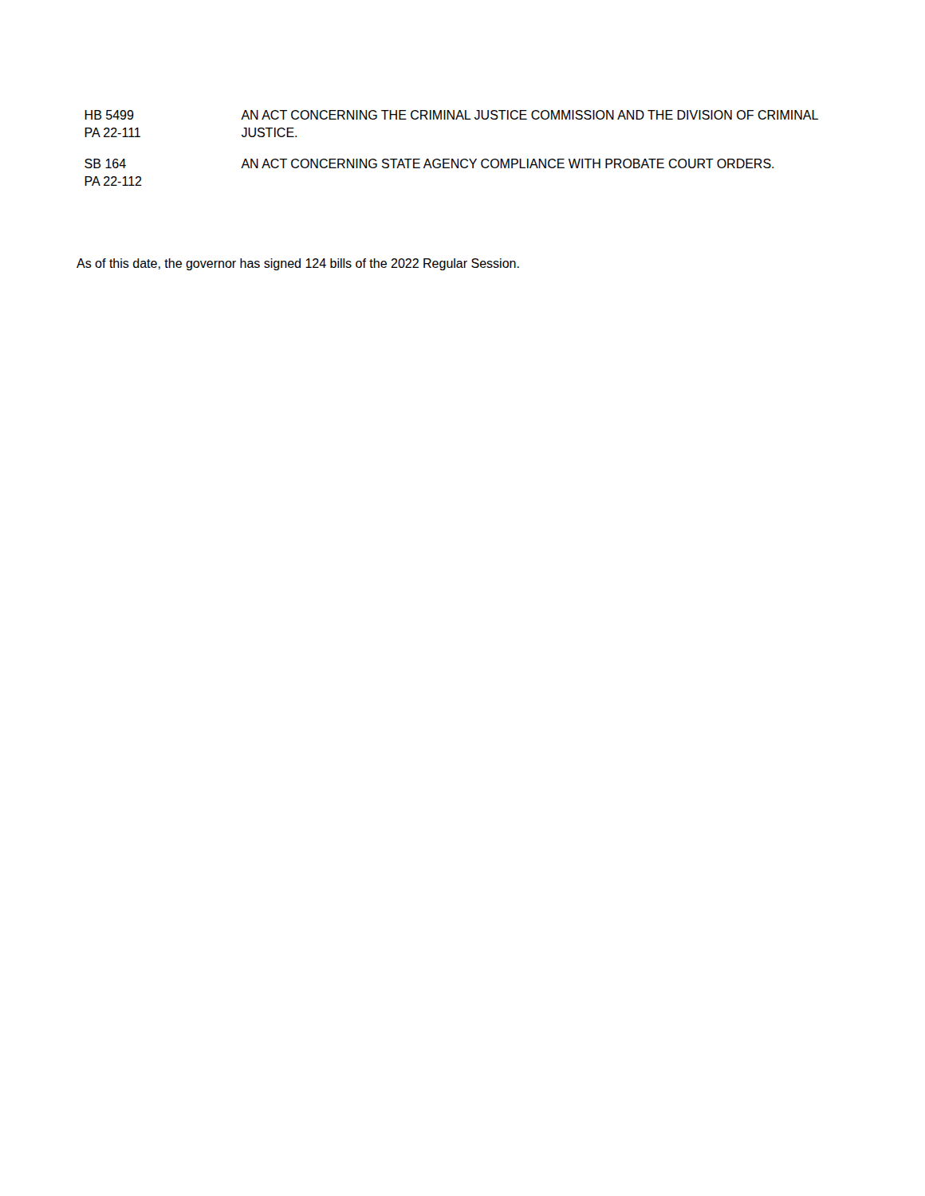| HB 5499 PA 22-111 | AN ACT CONCERNING THE CRIMINAL JUSTICE COMMISSION AND THE DIVISION OF CRIMINAL JUSTICE. |
| SB 164 PA 22-112 | AN ACT CONCERNING STATE AGENCY COMPLIANCE WITH PROBATE COURT ORDERS. |
As of this date, the governor has signed 124 bills of the 2022 Regular Session.